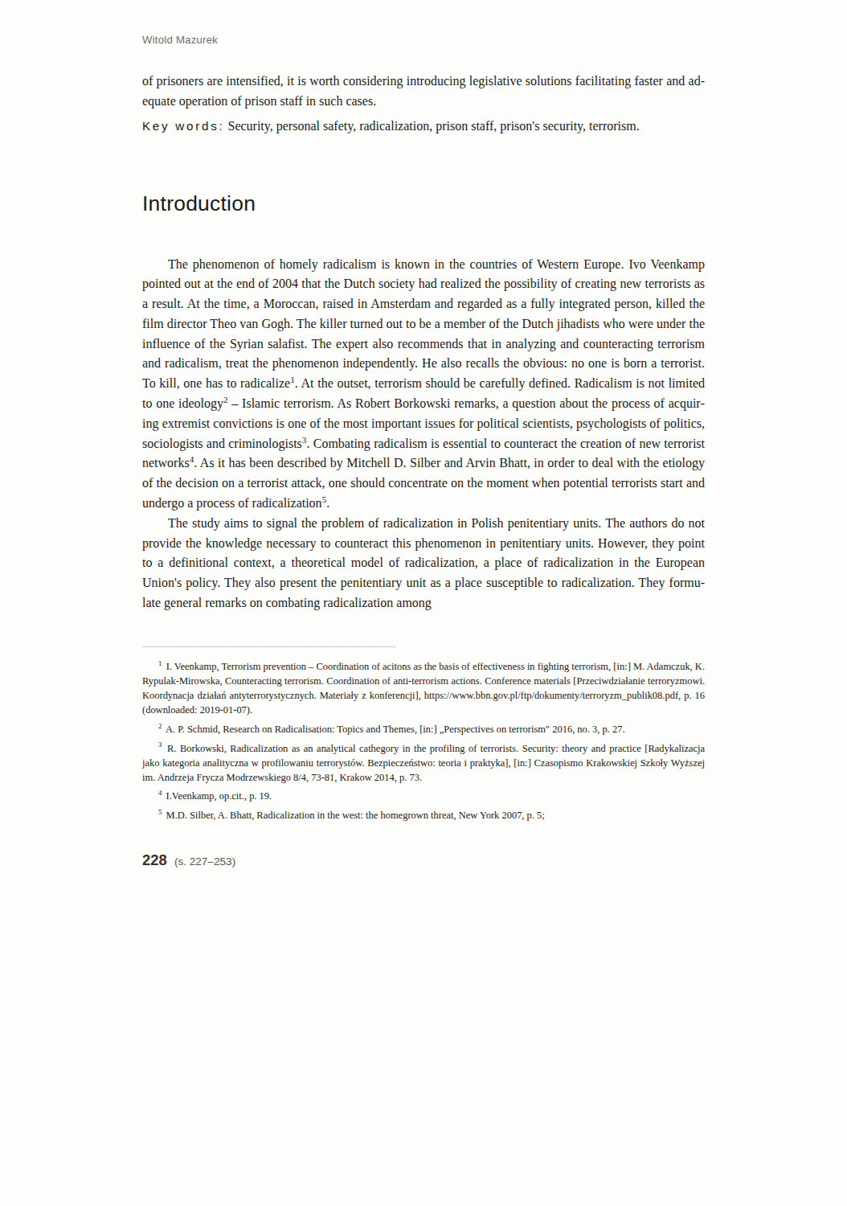Witold Mazurek
of prisoners are intensified, it is worth considering introducing legislative solutions facilitating faster and adequate operation of prison staff in such cases.
Key words: Security, personal safety, radicalization, prison staff, prison's security, terrorism.
Introduction
The phenomenon of homely radicalism is known in the countries of Western Europe. Ivo Veenkamp pointed out at the end of 2004 that the Dutch society had realized the possibility of creating new terrorists as a result. At the time, a Moroccan, raised in Amsterdam and regarded as a fully integrated person, killed the film director Theo van Gogh. The killer turned out to be a member of the Dutch jihadists who were under the influence of the Syrian salafist. The expert also recommends that in analyzing and counteracting terrorism and radicalism, treat the phenomenon independently. He also recalls the obvious: no one is born a terrorist. To kill, one has to radicalize1. At the outset, terrorism should be carefully defined. Radicalism is not limited to one ideology2 – Islamic terrorism. As Robert Borkowski remarks, a question about the process of acquiring extremist convictions is one of the most important issues for political scientists, psychologists of politics, sociologists and criminologists3. Combating radicalism is essential to counteract the creation of new terrorist networks4. As it has been described by Mitchell D. Silber and Arvin Bhatt, in order to deal with the etiology of the decision on a terrorist attack, one should concentrate on the moment when potential terrorists start and undergo a process of radicalization5.
The study aims to signal the problem of radicalization in Polish penitentiary units. The authors do not provide the knowledge necessary to counteract this phenomenon in penitentiary units. However, they point to a definitional context, a theoretical model of radicalization, a place of radicalization in the European Union's policy. They also present the penitentiary unit as a place susceptible to radicalization. They formulate general remarks on combating radicalization among
1 I. Veenkamp, Terrorism prevention – Coordination of acitons as the basis of effectiveness in fighting terrorism, [in:] M. Adamczuk, K. Rypulak-Mirowska, Counteracting terrorism. Coordination of anti-terrorism actions. Conference materials [Przeciwdziałanie terroryzmowi. Koordynacja działań antyterrorystycznych. Materiały z konferencji], https://www.bbn.gov.pl/ftp/dokumenty/terroryzm_publik08.pdf, p. 16 (downloaded: 2019-01-07).
2 A. P. Schmid, Research on Radicalisation: Topics and Themes, [in:] „Perspectives on terrorism" 2016, no. 3, p. 27.
3 R. Borkowski, Radicalization as an analytical cathegory in the profiling of terrorists. Security: theory and practice [Radykalizacja jako kategoria analityczna w profilowaniu terrorystów. Bezpieczeństwo: teoria i praktyka], [in:] Czasopismo Krakowskiej Szkoły Wyższej im. Andrzeja Frycza Modrzewskiego 8/4, 73-81, Krakow 2014, p. 73.
4 I.Veenkamp, op.cit., p. 19.
5 M.D. Silber, A. Bhatt, Radicalization in the west: the homegrown threat, New York 2007, p. 5;
228(s. 227–253)